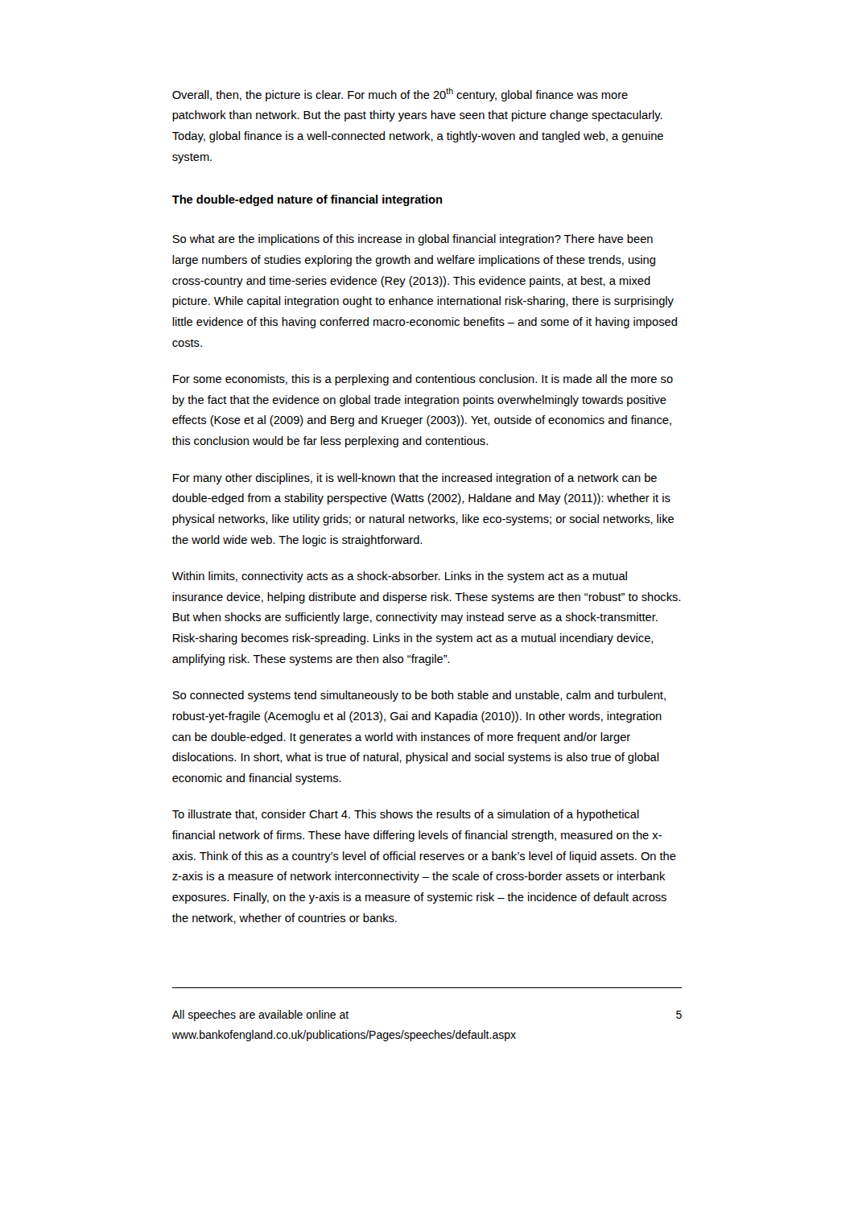Overall, then, the picture is clear. For much of the 20th century, global finance was more patchwork than network. But the past thirty years have seen that picture change spectacularly. Today, global finance is a well-connected network, a tightly-woven and tangled web, a genuine system.
The double-edged nature of financial integration
So what are the implications of this increase in global financial integration? There have been large numbers of studies exploring the growth and welfare implications of these trends, using cross-country and time-series evidence (Rey (2013)). This evidence paints, at best, a mixed picture. While capital integration ought to enhance international risk-sharing, there is surprisingly little evidence of this having conferred macro-economic benefits – and some of it having imposed costs.
For some economists, this is a perplexing and contentious conclusion. It is made all the more so by the fact that the evidence on global trade integration points overwhelmingly towards positive effects (Kose et al (2009) and Berg and Krueger (2003)). Yet, outside of economics and finance, this conclusion would be far less perplexing and contentious.
For many other disciplines, it is well-known that the increased integration of a network can be double-edged from a stability perspective (Watts (2002), Haldane and May (2011)): whether it is physical networks, like utility grids; or natural networks, like eco-systems; or social networks, like the world wide web. The logic is straightforward.
Within limits, connectivity acts as a shock-absorber. Links in the system act as a mutual insurance device, helping distribute and disperse risk. These systems are then “robust” to shocks. But when shocks are sufficiently large, connectivity may instead serve as a shock-transmitter. Risk-sharing becomes risk-spreading. Links in the system act as a mutual incendiary device, amplifying risk. These systems are then also “fragile”.
So connected systems tend simultaneously to be both stable and unstable, calm and turbulent, robust-yet-fragile (Acemoglu et al (2013), Gai and Kapadia (2010)). In other words, integration can be double-edged. It generates a world with instances of more frequent and/or larger dislocations. In short, what is true of natural, physical and social systems is also true of global economic and financial systems.
To illustrate that, consider Chart 4. This shows the results of a simulation of a hypothetical financial network of firms. These have differing levels of financial strength, measured on the x-axis. Think of this as a country’s level of official reserves or a bank’s level of liquid assets. On the z-axis is a measure of network interconnectivity – the scale of cross-border assets or interbank exposures. Finally, on the y-axis is a measure of systemic risk – the incidence of default across the network, whether of countries or banks.
All speeches are available online at www.bankofengland.co.uk/publications/Pages/speeches/default.aspx 5